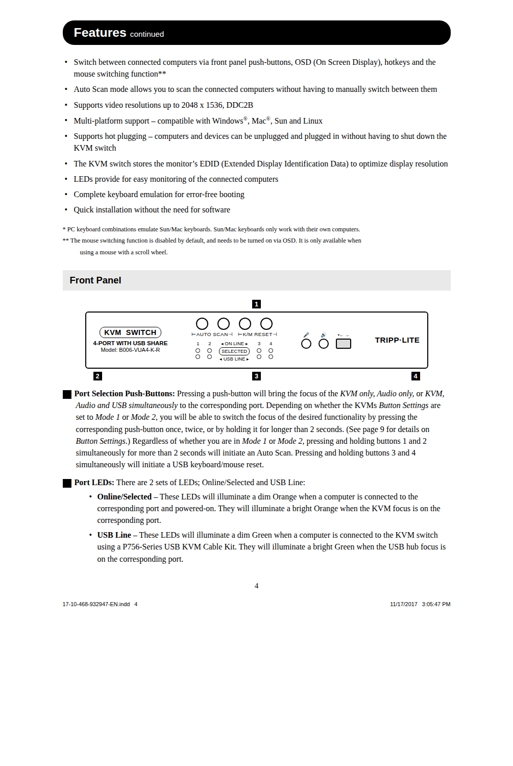Features continued
Switch between connected computers via front panel push-buttons, OSD (On Screen Display), hotkeys and the mouse switching function**
Auto Scan mode allows you to scan the connected computers without having to manually switch between them
Supports video resolutions up to 2048 x 1536, DDC2B
Multi-platform support – compatible with Windows®, Mac®, Sun and Linux
Supports hot plugging – computers and devices can be unplugged and plugged in without having to shut down the KVM switch
The KVM switch stores the monitor’s EDID (Extended Display Identification Data) to optimize display resolution
LEDs provide for easy monitoring of the connected computers
Complete keyboard emulation for error-free booting
Quick installation without the need for software
* PC keyboard combinations emulate Sun/Mac keyboards. Sun/Mac keyboards only work with their own computers.
** The mouse switching function is disabled by default, and needs to be turned on via OSD. It is only available when
using a mouse with a scroll wheel.
Front Panel
1
KVM SWITCH 4-PORT WITH USB SHARE Model: B006-VUA4-K-R
⊢AUTO SCAN⊣ ⊢K/M RESET⊣
1
2
◂ ON LINE ▸
SELECTED
◂ USB LINE ▸
3
4
🎤
🔊
•←→
TRIPP·LITE
2 3 4
1 Port Selection Push-Buttons: Pressing a push-button will bring the focus of the KVM only, Audio only, or KVM, Audio and USB simultaneously to the corresponding port. Depending on whether the KVMs Button Settings are set to Mode 1 or Mode 2, you will be able to switch the focus of the desired functionality by pressing the corresponding push-button once, twice, or by holding it for longer than 2 seconds. (See page 9 for details on Button Settings.) Regardless of whether you are in Mode 1 or Mode 2, pressing and holding buttons 1 and 2 simultaneously for more than 2 seconds will initiate an Auto Scan. Pressing and holding buttons 3 and 4 simultaneously will initiate a USB keyboard/mouse reset.
2 Port LEDs: There are 2 sets of LEDs; Online/Selected and USB Line:
Online/Selected – These LEDs will illuminate a dim Orange when a computer is connected to the corresponding port and powered-on. They will illuminate a bright Orange when the KVM focus is on the corresponding port.
USB Line – These LEDs will illuminate a dim Green when a computer is connected to the KVM switch using a P756-Series USB KVM Cable Kit. They will illuminate a bright Green when the USB hub focus is on the corresponding port.
4
17-10-468-932947-EN.indd 4 11/17/2017 3:05:47 PM